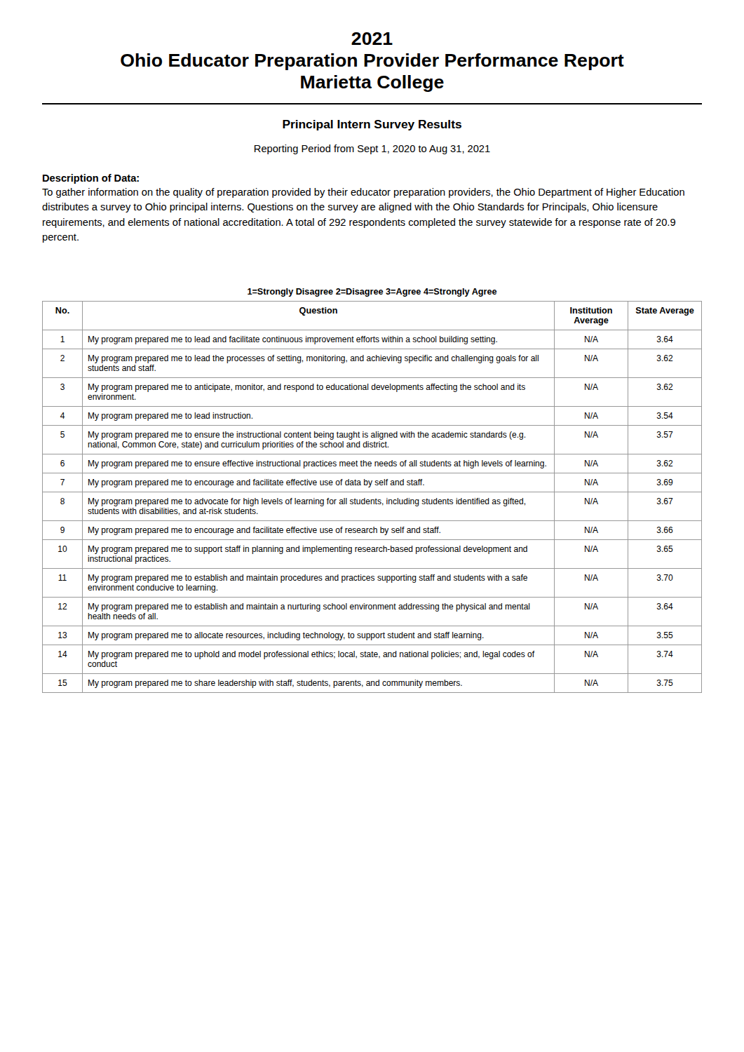2021 Ohio Educator Preparation Provider Performance Report
Marietta College
Principal Intern Survey Results
Reporting Period from Sept 1, 2020 to Aug 31, 2021
Description of Data:
To gather information on the quality of preparation provided by their educator preparation providers, the Ohio Department of Higher Education distributes a survey to Ohio principal interns. Questions on the survey are aligned with the Ohio Standards for Principals, Ohio licensure requirements, and elements of national accreditation. A total of 292 respondents completed the survey statewide for a response rate of 20.9 percent.
1=Strongly Disagree 2=Disagree 3=Agree 4=Strongly Agree
| No. | Question | Institution Average | State Average |
| --- | --- | --- | --- |
| 1 | My program prepared me to lead and facilitate continuous improvement efforts within a school building setting. | N/A | 3.64 |
| 2 | My program prepared me to lead the processes of setting, monitoring, and achieving specific and challenging goals for all students and staff. | N/A | 3.62 |
| 3 | My program prepared me to anticipate, monitor, and respond to educational developments affecting the school and its environment. | N/A | 3.62 |
| 4 | My program prepared me to lead instruction. | N/A | 3.54 |
| 5 | My program prepared me to ensure the instructional content being taught is aligned with the academic standards (e.g. national, Common Core, state) and curriculum priorities of the school and district. | N/A | 3.57 |
| 6 | My program prepared me to ensure effective instructional practices meet the needs of all students at high levels of learning. | N/A | 3.62 |
| 7 | My program prepared me to encourage and facilitate effective use of data by self and staff. | N/A | 3.69 |
| 8 | My program prepared me to advocate for high levels of learning for all students, including students identified as gifted, students with disabilities, and at-risk students. | N/A | 3.67 |
| 9 | My program prepared me to encourage and facilitate effective use of research by self and staff. | N/A | 3.66 |
| 10 | My program prepared me to support staff in planning and implementing research-based professional development and instructional practices. | N/A | 3.65 |
| 11 | My program prepared me to establish and maintain procedures and practices supporting staff and students with a safe environment conducive to learning. | N/A | 3.70 |
| 12 | My program prepared me to establish and maintain a nurturing school environment addressing the physical and mental health needs of all. | N/A | 3.64 |
| 13 | My program prepared me to allocate resources, including technology, to support student and staff learning. | N/A | 3.55 |
| 14 | My program prepared me to uphold and model professional ethics; local, state, and national policies; and, legal codes of conduct | N/A | 3.74 |
| 15 | My program prepared me to share leadership with staff, students, parents, and community members. | N/A | 3.75 |